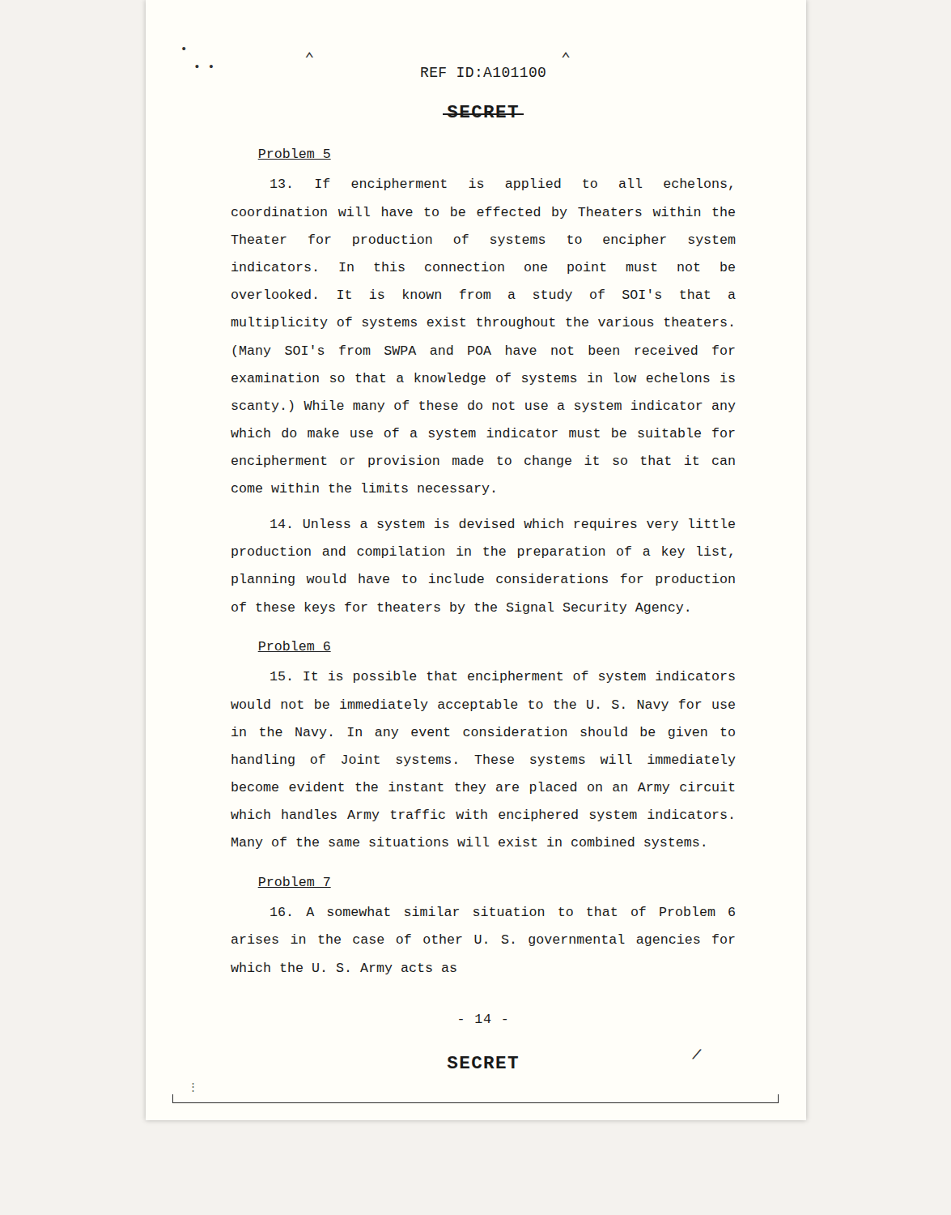• • • ⌃ ⌃
REF ID:A101100
SECRET
Problem 5
13. If encipherment is applied to all echelons, coordination will have to be effected by Theaters within the Theater for production of systems to encipher system indicators. In this connection one point must not be overlooked. It is known from a study of SOI's that a multiplicity of systems exist throughout the various theaters. (Many SOI's from SWPA and POA have not been received for examination so that a knowledge of systems in low echelons is scanty.) While many of these do not use a system indicator any which do make use of a system indicator must be suitable for encipherment or provision made to change it so that it can come within the limits necessary.
14. Unless a system is devised which requires very little production and compilation in the preparation of a key list, planning would have to include considerations for production of these keys for theaters by the Signal Security Agency.
Problem 6
15. It is possible that encipherment of system indicators would not be immediately acceptable to the U. S. Navy for use in the Navy. In any event consideration should be given to handling of Joint systems. These systems will immediately become evident the instant they are placed on an Army circuit which handles Army traffic with enciphered system indicators. Many of the same situations will exist in combined systems.
Problem 7
16. A somewhat similar situation to that of Problem 6 arises in the case of other U. S. governmental agencies for which the U. S. Army acts as
- 14 -
SECRET
/ ⋮